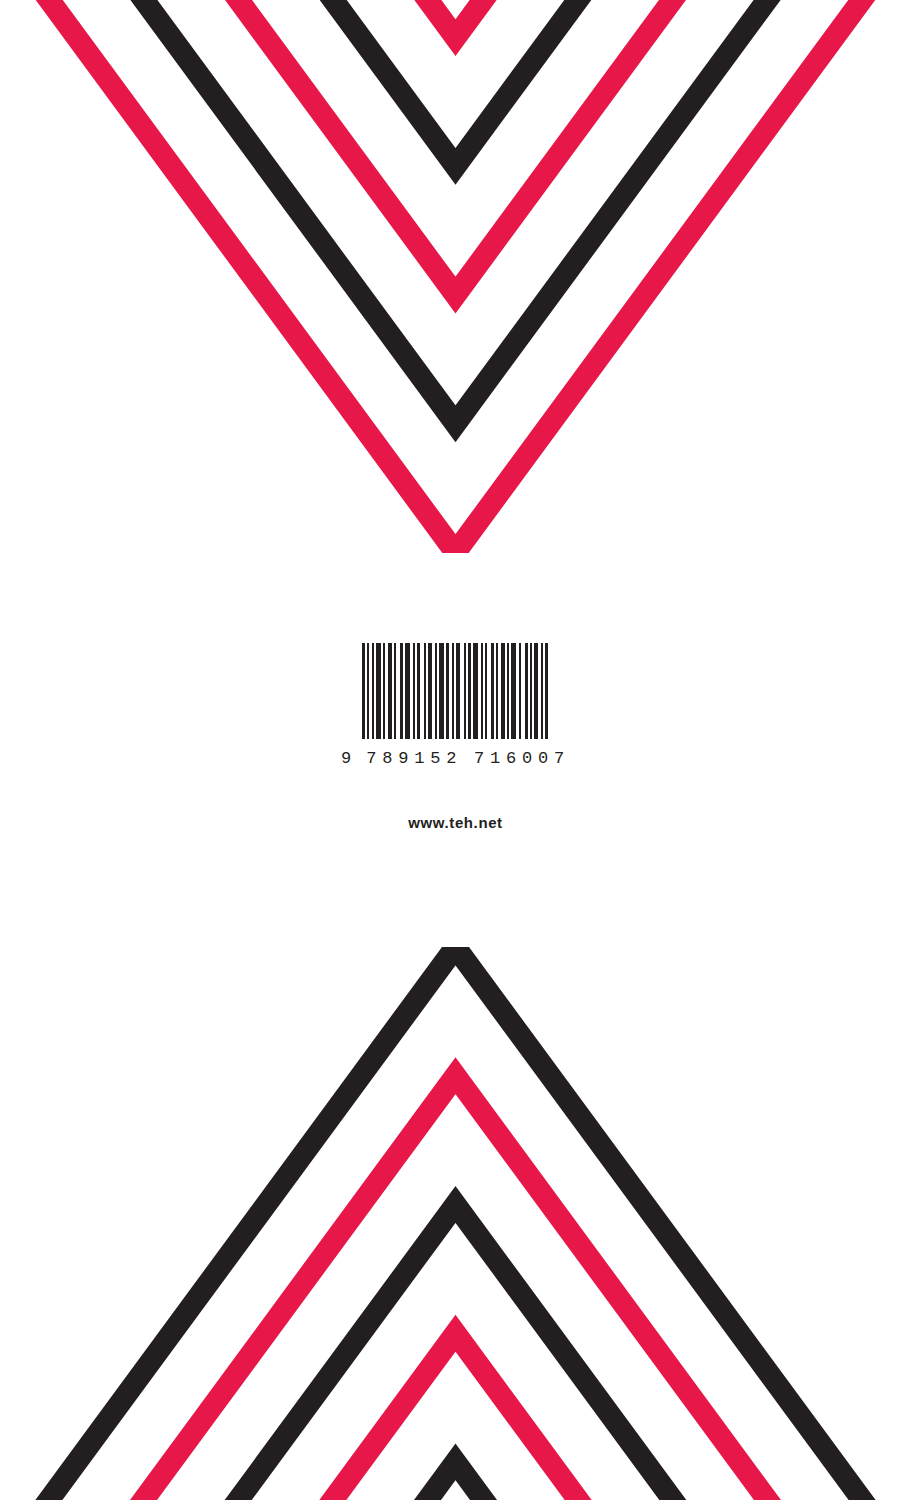9 789152 716007
www.teh.net